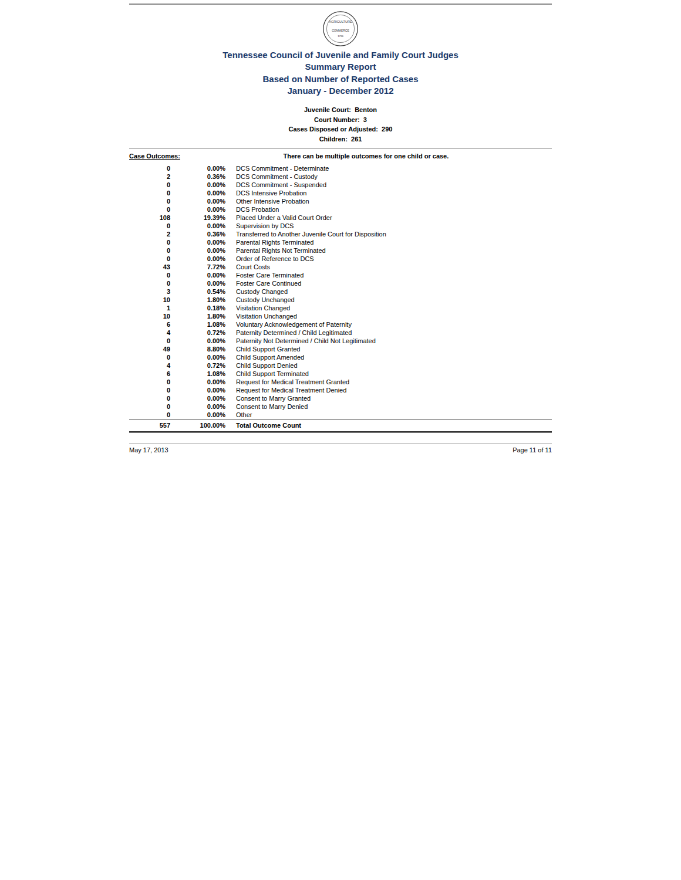Tennessee Council of Juvenile and Family Court Judges
Summary Report
Based on Number of Reported Cases
January - December 2012
Juvenile Court: Benton
Court Number: 3
Cases Disposed or Adjusted: 290
Children: 261
Case Outcomes: There can be multiple outcomes for one child or case.
| 0 | 0.00% | DCS Commitment - Determinate |
| 2 | 0.36% | DCS Commitment - Custody |
| 0 | 0.00% | DCS Commitment - Suspended |
| 0 | 0.00% | DCS Intensive Probation |
| 0 | 0.00% | Other Intensive Probation |
| 0 | 0.00% | DCS Probation |
| 108 | 19.39% | Placed Under a Valid Court Order |
| 0 | 0.00% | Supervision by DCS |
| 2 | 0.36% | Transferred to Another Juvenile Court for Disposition |
| 0 | 0.00% | Parental Rights Terminated |
| 0 | 0.00% | Parental Rights Not Terminated |
| 0 | 0.00% | Order of Reference to DCS |
| 43 | 7.72% | Court Costs |
| 0 | 0.00% | Foster Care Terminated |
| 0 | 0.00% | Foster Care Continued |
| 3 | 0.54% | Custody Changed |
| 10 | 1.80% | Custody Unchanged |
| 1 | 0.18% | Visitation Changed |
| 10 | 1.80% | Visitation Unchanged |
| 6 | 1.08% | Voluntary Acknowledgement of Paternity |
| 4 | 0.72% | Paternity Determined / Child Legitimated |
| 0 | 0.00% | Paternity Not Determined / Child Not Legitimated |
| 49 | 8.80% | Child Support Granted |
| 0 | 0.00% | Child Support Amended |
| 4 | 0.72% | Child Support Denied |
| 6 | 1.08% | Child Support Terminated |
| 0 | 0.00% | Request for Medical Treatment Granted |
| 0 | 0.00% | Request for Medical Treatment Denied |
| 0 | 0.00% | Consent to Marry Granted |
| 0 | 0.00% | Consent to Marry Denied |
| 0 | 0.00% | Other |
| 557 | 100.00% | Total Outcome Count |
May 17, 2013 Page 11 of 11